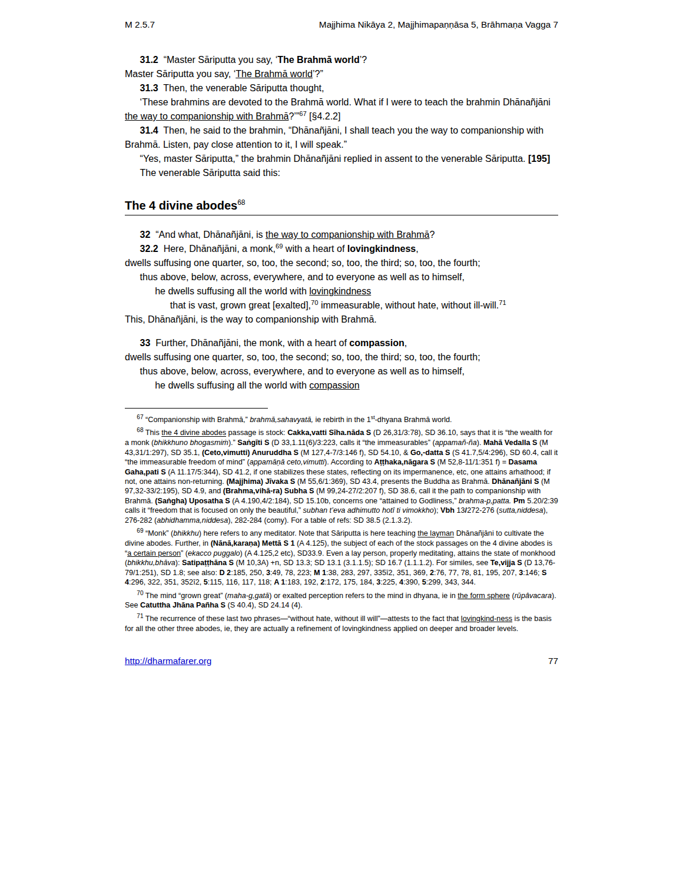M 2.5.7
Majjhima Nikāya 2, Majjhimapaṇṇāsa 5, Brāhmaṇa Vagga 7
31.2 “Master Sāriputta you say, ‘The Brahmā world’?
Master Sāriputta you say, ‘The Brahmā world’?”
31.3 Then, the venerable Sāriputta thought,
‘These brahmins are devoted to the Brahmā world. What if I were to teach the brahmin Dhānañjāni
the way to companionship with Brahmā?’”67 [§4.2.2]
31.4 Then, he said to the brahmin, “Dhānañjāni, I shall teach you the way to companionship with
Brahmā. Listen, pay close attention to it, I will speak.”
“Yes, master Sāriputta,” the brahmin Dhānañjāni replied in assent to the venerable Sāriputta. [195]
The venerable Sāriputta said this:
The 4 divine abodes68
32 “And what, Dhānañjāni, is the way to companionship with Brahmā?
32.2 Here, Dhānañjāni, a monk,69 with a heart of lovingkindness,
dwells suffusing one quarter, so, too, the second; so, too, the third; so, too, the fourth;
thus above, below, across, everywhere, and to everyone as well as to himself,
he dwells suffusing all the world with lovingkindness
that is vast, grown great [exalted],70 immeasurable, without hate, without ill-will.71
This, Dhānañjāni, is the way to companionship with Brahmā.
33 Further, Dhānañjāni, the monk, with a heart of compassion,
dwells suffusing one quarter, so, too, the second; so, too, the third; so, too, the fourth;
thus above, below, across, everywhere, and to everyone as well as to himself,
he dwells suffusing all the world with compassion
67 “Companionship with Brahmā,” brahmā,sahavyatā, ie rebirth in the 1st-dhyana Brahmā world.
68 This the 4 divine abodes passage is stock: Cakka,vatti Sīha.nāda S (D 26,31/3:78), SD 36.10, says that it is “the wealth for a monk (bhikkhuno bhogasmiṁ).” Saṅgīti S (D 33,1.11(6)/3:223, calls it “the immeasurables” (appamañ-ña). Mahā Vedalla S (M 43,31/1:297), SD 35.1, (Ceto,vimutti) Anuruddha S (M 127,4-7/3:146 f), SD 54.10, & Go,-datta S (S 41.7,5/4:296), SD 60.4, call it “the immeasurable freedom of mind” (appamāṇā ceto,vimutti). According to Aṭṭhaka,nāgara S (M 52,8-11/1:351 f) = Dasama Gaha,pati S (A 11.17/5:344), SD 41.2, if one stabilizes these states, reflecting on its impermanence, etc, one attains arhathood; if not, one attains non-returning. (Majjhima) Jīvaka S (M 55,6/1:369), SD 43.4, presents the Buddha as Brahmā. Dhānañjāni S (M 97,32-33/2:195), SD 4.9, and (Brahma,vihā-ra) Subha S (M 99,24-27/2:207 f), SD 38.6, call it the path to companionship with Brahmā. (Saṅgha) Uposatha S (A 4.190,4/2:184), SD 15.10b, concerns one “attained to Godliness,” brahma-p,patta. Pm 5.20/2:39 calls it “freedom that is focused on only the beautiful,” subhan t’eva adhimutto hotî ti vimokkho); Vbh 13/272-276 (sutta,niddesa), 276-282 (abhidhamma,niddesa), 282-284 (comy). For a table of refs: SD 38.5 (2.1.3.2).
69 “Monk” (bhikkhu) here refers to any meditator. Note that Sāriputta is here teaching the layman Dhānañjāni to cultivate the divine abodes. Further, in (Nānā,karaṇa) Mettā S 1 (A 4.125), the subject of each of the stock passages on the 4 divine abodes is “a certain person” (ekacco puggalo) (A 4.125,2 etc), SD33.9. Even a lay person, properly meditating, attains the state of monkhood (bhikkhu,bhāva): Satipaṭṭhāna S (M 10,3A) +n, SD 13.3; SD 13.1 (3.1.1.5); SD 16.7 (1.1.1.2). For similes, see Te,vijja S (D 13,76-79/1:251), SD 1.8; see also: D 2:185, 250, 3:49, 78, 223; M 1:38, 283, 297, 335ī2, 351, 369, 2:76, 77, 78, 81, 195, 207, 3:146; S 4:296, 322, 351, 352ī2, 5:115, 116, 117, 118; A 1:183, 192, 2:172, 175, 184, 3:225, 4:390, 5:299, 343, 344.
70 The mind “grown great” (maha-g,gatā) or exalted perception refers to the mind in dhyana, ie in the form sphere (rūpâvacara). See Catuttha Jhāna Pañha S (S 40.4), SD 24.14 (4).
71 The recurrence of these last two phrases—“without hate, without ill will”—attests to the fact that lovingkind-ness is the basis for all the other three abodes, ie, they are actually a refinement of lovingkindness applied on deeper and broader levels.
http://dharmafarer.org
77